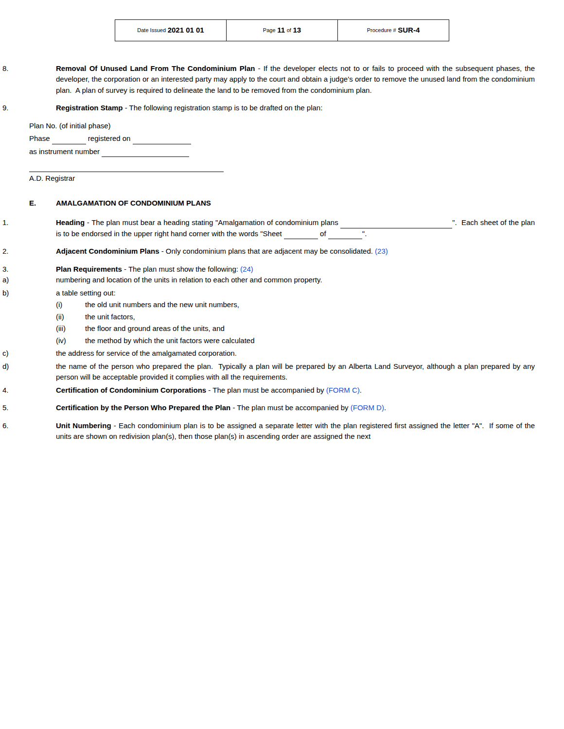Date Issued 2021 01 01
Page 11 of 13
Procedure # SUR-4
8. Removal Of Unused Land From The Condominium Plan - If the developer elects not to or fails to proceed with the subsequent phases, the developer, the corporation or an interested party may apply to the court and obtain a judge’s order to remove the unused land from the condominium plan. A plan of survey is required to delineate the land to be removed from the condominium plan.
9. Registration Stamp - The following registration stamp is to be drafted on the plan:
Plan No. (of initial phase)
Phase registered on
as instrument number
A.D. Registrar
E. AMALGAMATION OF CONDOMINIUM PLANS
1. Heading - The plan must bear a heading stating "Amalgamation of condominium plans ". Each sheet of the plan is to be endorsed in the upper right hand corner with the words "Sheet of ".
2. Adjacent Condominium Plans - Only condominium plans that are adjacent may be consolidated. (23)
3. Plan Requirements - The plan must show the following: (24)
a) numbering and location of the units in relation to each other and common property.
b) a table setting out:
(i) the old unit numbers and the new unit numbers,
(ii) the unit factors,
(iii) the floor and ground areas of the units, and
(iv) the method by which the unit factors were calculated
c) the address for service of the amalgamated corporation.
d) the name of the person who prepared the plan. Typically a plan will be prepared by an Alberta Land Surveyor, although a plan prepared by any person will be acceptable provided it complies with all the requirements.
4. Certification of Condominium Corporations - The plan must be accompanied by (FORM C).
5. Certification by the Person Who Prepared the Plan - The plan must be accompanied by (FORM D).
6. Unit Numbering - Each condominium plan is to be assigned a separate letter with the plan registered first assigned the letter "A". If some of the units are shown on redivision plan(s), then those plan(s) in ascending order are assigned the next